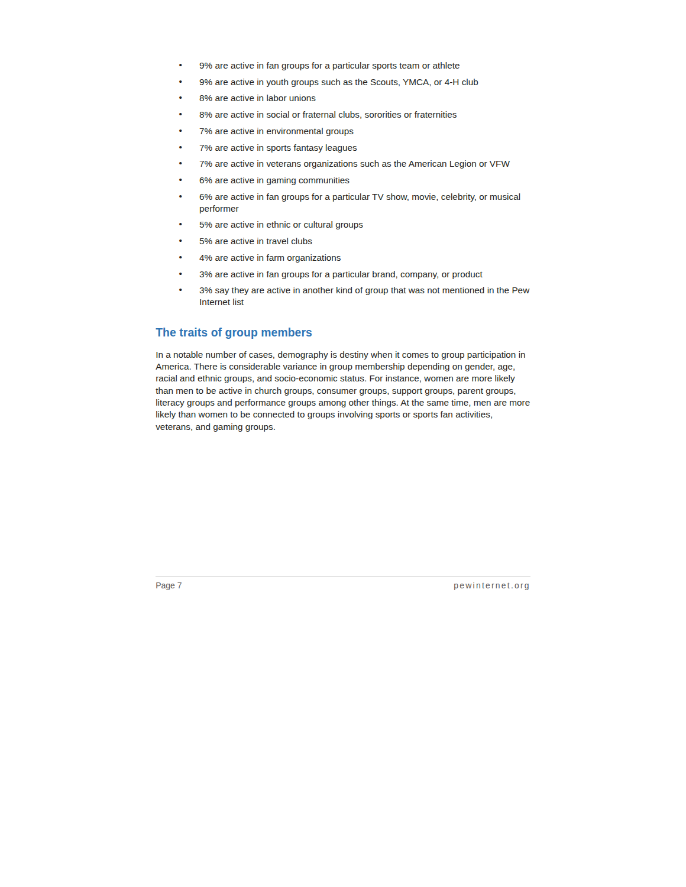9% are active in fan groups for a particular sports team or athlete
9% are active in youth groups such as the Scouts, YMCA, or 4-H club
8% are active in labor unions
8% are active in social or fraternal clubs, sororities or fraternities
7% are active in environmental groups
7% are active in sports fantasy leagues
7% are active in veterans organizations such as the American Legion or VFW
6% are active in gaming communities
6% are active in fan groups for a particular TV show, movie, celebrity, or musical performer
5% are active in ethnic or cultural groups
5% are active in travel clubs
4% are active in farm organizations
3% are active in fan groups for a particular brand, company, or product
3% say they are active in another kind of group that was not mentioned in the Pew Internet list
The traits of group members
In a notable number of cases, demography is destiny when it comes to group participation in America. There is considerable variance in group membership depending on gender, age, racial and ethnic groups, and socio-economic status. For instance, women are more likely than men to be active in church groups, consumer groups, support groups, parent groups, literacy groups and performance groups among other things. At the same time, men are more likely than women to be connected to groups involving sports or sports fan activities, veterans, and gaming groups.
Page 7 pewinternet.org